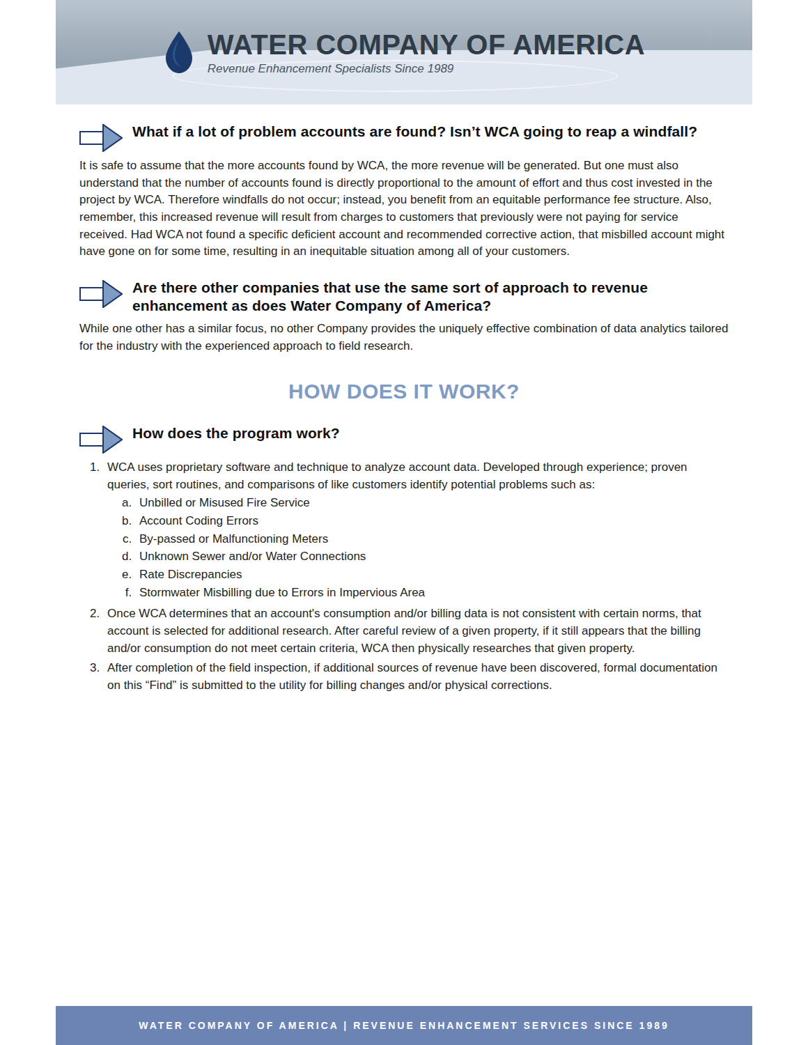WATER COMPANY OF AMERICA Revenue Enhancement Specialists Since 1989
What if a lot of problem accounts are found? Isn’t WCA going to reap a windfall?
It is safe to assume that the more accounts found by WCA, the more revenue will be generated. But one must also understand that the number of accounts found is directly proportional to the amount of effort and thus cost invested in the project by WCA. Therefore windfalls do not occur; instead, you benefit from an equitable performance fee structure. Also, remember, this increased revenue will result from charges to customers that previously were not paying for service received. Had WCA not found a specific deficient account and recommended corrective action, that misbilled account might have gone on for some time, resulting in an inequitable situation among all of your customers.
Are there other companies that use the same sort of approach to revenue enhancement as does Water Company of America?
While one other has a similar focus, no other Company provides the uniquely effective combination of data analytics tailored for the industry with the experienced approach to field research.
HOW DOES IT WORK?
How does the program work?
WCA uses proprietary software and technique to analyze account data. Developed through experience; proven queries, sort routines, and comparisons of like customers identify potential problems such as:
Unbilled or Misused Fire Service
Account Coding Errors
By-passed or Malfunctioning Meters
Unknown Sewer and/or Water Connections
Rate Discrepancies
Stormwater Misbilling due to Errors in Impervious Area
Once WCA determines that an account's consumption and/or billing data is not consistent with certain norms, that account is selected for additional research. After careful review of a given property, if it still appears that the billing and/or consumption do not meet certain criteria, WCA then physically researches that given property.
After completion of the field inspection, if additional sources of revenue have been discovered, formal documentation on this “Find” is submitted to the utility for billing changes and/or physical corrections.
WATER COMPANY OF AMERICA | REVENUE ENHANCEMENT SERVICES SINCE 1989